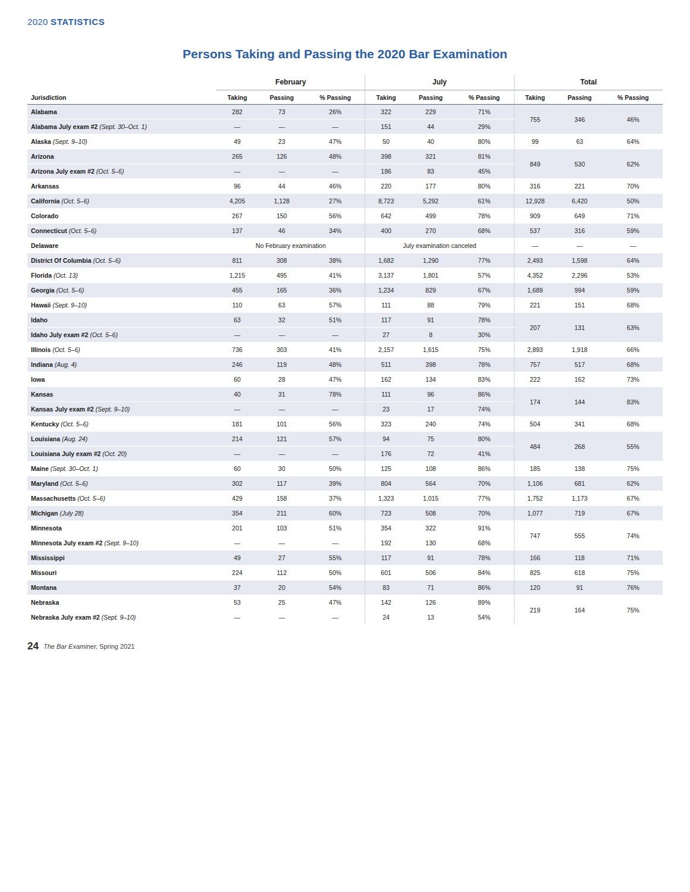2020 STATISTICS
Persons Taking and Passing the 2020 Bar Examination
| | February | July | Total |
| --- | --- | --- | --- |
| Jurisdiction | Taking | Passing | % Passing | Taking | Passing | % Passing | Taking | Passing | % Passing |
| Alabama | 282 | 73 | 26% | 322 | 229 | 71% | 755 | 346 | 46% |
| Alabama July exam #2 (Sept. 30–Oct. 1) | — | — | — | 151 | 44 | 29% |
| Alaska (Sept. 9–10) | 49 | 23 | 47% | 50 | 40 | 80% | 99 | 63 | 64% |
| Arizona | 265 | 126 | 48% | 398 | 321 | 81% | 849 | 530 | 62% |
| Arizona July exam #2 (Oct. 5–6) | — | — | — | 186 | 83 | 45% |
| Arkansas | 96 | 44 | 46% | 220 | 177 | 80% | 316 | 221 | 70% |
| California (Oct. 5–6) | 4,205 | 1,128 | 27% | 8,723 | 5,292 | 61% | 12,928 | 6,420 | 50% |
| Colorado | 267 | 150 | 56% | 642 | 499 | 78% | 909 | 649 | 71% |
| Connecticut (Oct. 5–6) | 137 | 46 | 34% | 400 | 270 | 68% | 537 | 316 | 59% |
| Delaware | No February examination | July examination canceled | — | — | — |
| District Of Columbia (Oct. 5–6) | 811 | 308 | 38% | 1,682 | 1,290 | 77% | 2,493 | 1,598 | 64% |
| Florida (Oct. 13) | 1,215 | 495 | 41% | 3,137 | 1,801 | 57% | 4,352 | 2,296 | 53% |
| Georgia (Oct. 5–6) | 455 | 165 | 36% | 1,234 | 829 | 67% | 1,689 | 994 | 59% |
| Hawaii (Sept. 9–10) | 110 | 63 | 57% | 111 | 88 | 79% | 221 | 151 | 68% |
| Idaho | 63 | 32 | 51% | 117 | 91 | 78% | 207 | 131 | 63% |
| Idaho July exam #2 (Oct. 5–6) | — | — | — | 27 | 8 | 30% |
| Illinois (Oct. 5–6) | 736 | 303 | 41% | 2,157 | 1,615 | 75% | 2,893 | 1,918 | 66% |
| Indiana (Aug. 4) | 246 | 119 | 48% | 511 | 398 | 78% | 757 | 517 | 68% |
| Iowa | 60 | 28 | 47% | 162 | 134 | 83% | 222 | 162 | 73% |
| Kansas | 40 | 31 | 78% | 111 | 96 | 86% | 174 | 144 | 83% |
| Kansas July exam #2 (Sept. 9–10) | — | — | — | 23 | 17 | 74% |
| Kentucky (Oct. 5–6) | 181 | 101 | 56% | 323 | 240 | 74% | 504 | 341 | 68% |
| Louisiana (Aug. 24) | 214 | 121 | 57% | 94 | 75 | 80% | 484 | 268 | 55% |
| Louisiana July exam #2 (Oct. 20) | — | — | — | 176 | 72 | 41% |
| Maine (Sept. 30–Oct. 1) | 60 | 30 | 50% | 125 | 108 | 86% | 185 | 138 | 75% |
| Maryland (Oct. 5–6) | 302 | 117 | 39% | 804 | 564 | 70% | 1,106 | 681 | 62% |
| Massachusetts (Oct. 5–6) | 429 | 158 | 37% | 1,323 | 1,015 | 77% | 1,752 | 1,173 | 67% |
| Michigan (July 28) | 354 | 211 | 60% | 723 | 508 | 70% | 1,077 | 719 | 67% |
| Minnesota | 201 | 103 | 51% | 354 | 322 | 91% | 747 | 555 | 74% |
| Minnesota July exam #2 (Sept. 9–10) | — | — | — | 192 | 130 | 68% |
| Mississippi | 49 | 27 | 55% | 117 | 91 | 78% | 166 | 118 | 71% |
| Missouri | 224 | 112 | 50% | 601 | 506 | 84% | 825 | 618 | 75% |
| Montana | 37 | 20 | 54% | 83 | 71 | 86% | 120 | 91 | 76% |
| Nebraska | 53 | 25 | 47% | 142 | 126 | 89% | 219 | 164 | 75% |
| Nebraska July exam #2 (Sept. 9–10) | — | — | — | 24 | 13 | 54% |
24 The Bar Examiner, Spring 2021